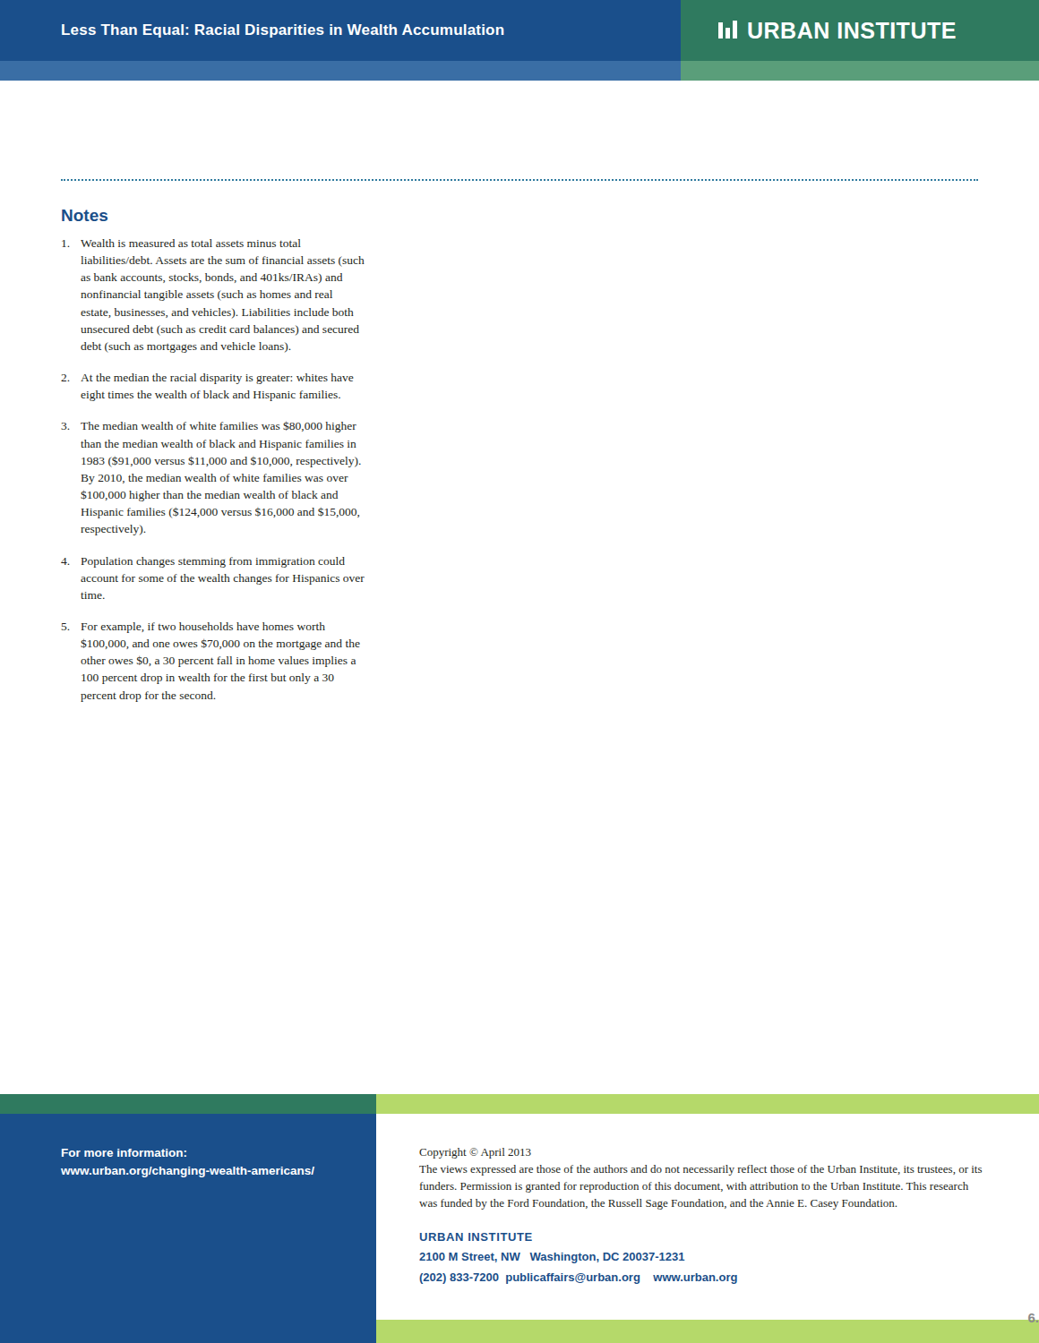Less Than Equal: Racial Disparities in Wealth Accumulation
URBAN INSTITUTE
Notes
Wealth is measured as total assets minus total liabilities/debt. Assets are the sum of financial assets (such as bank accounts, stocks, bonds, and 401ks/IRAs) and nonfinancial tangible assets (such as homes and real estate, businesses, and vehicles). Liabilities include both unsecured debt (such as credit card balances) and secured debt (such as mortgages and vehicle loans).
At the median the racial disparity is greater: whites have eight times the wealth of black and Hispanic families.
The median wealth of white families was $80,000 higher than the median wealth of black and Hispanic families in 1983 ($91,000 versus $11,000 and $10,000, respectively). By 2010, the median wealth of white families was over $100,000 higher than the median wealth of black and Hispanic families ($124,000 versus $16,000 and $15,000, respectively).
Population changes stemming from immigration could account for some of the wealth changes for Hispanics over time.
For example, if two households have homes worth $100,000, and one owes $70,000 on the mortgage and the other owes $0, a 30 percent fall in home values implies a 100 percent drop in wealth for the first but only a 30 percent drop for the second.
For more information:
www.urban.org/changing-wealth-americans/
Copyright © April 2013
The views expressed are those of the authors and do not necessarily reflect those of the Urban Institute, its trustees, or its funders. Permission is granted for reproduction of this document, with attribution to the Urban Institute. This research was funded by the Ford Foundation, the Russell Sage Foundation, and the Annie E. Casey Foundation.
URBAN INSTITUTE
2100 M Street, NW Washington, DC 20037-1231
(202) 833-7200 publicaffairs@urban.org www.urban.org
6.